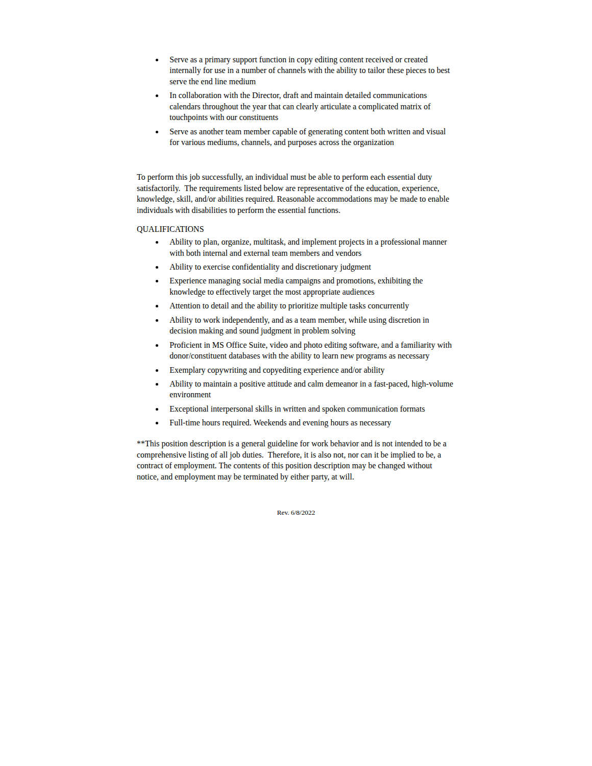Serve as a primary support function in copy editing content received or created internally for use in a number of channels with the ability to tailor these pieces to best serve the end line medium
In collaboration with the Director, draft and maintain detailed communications calendars throughout the year that can clearly articulate a complicated matrix of touchpoints with our constituents
Serve as another team member capable of generating content both written and visual for various mediums, channels, and purposes across the organization
To perform this job successfully, an individual must be able to perform each essential duty satisfactorily. The requirements listed below are representative of the education, experience, knowledge, skill, and/or abilities required. Reasonable accommodations may be made to enable individuals with disabilities to perform the essential functions.
QUALIFICATIONS
Ability to plan, organize, multitask, and implement projects in a professional manner with both internal and external team members and vendors
Ability to exercise confidentiality and discretionary judgment
Experience managing social media campaigns and promotions, exhibiting the knowledge to effectively target the most appropriate audiences
Attention to detail and the ability to prioritize multiple tasks concurrently
Ability to work independently, and as a team member, while using discretion in decision making and sound judgment in problem solving
Proficient in MS Office Suite, video and photo editing software, and a familiarity with donor/constituent databases with the ability to learn new programs as necessary
Exemplary copywriting and copyediting experience and/or ability
Ability to maintain a positive attitude and calm demeanor in a fast-paced, high-volume environment
Exceptional interpersonal skills in written and spoken communication formats
Full-time hours required. Weekends and evening hours as necessary
**This position description is a general guideline for work behavior and is not intended to be a comprehensive listing of all job duties. Therefore, it is also not, nor can it be implied to be, a contract of employment. The contents of this position description may be changed without notice, and employment may be terminated by either party, at will.
Rev. 6/8/2022